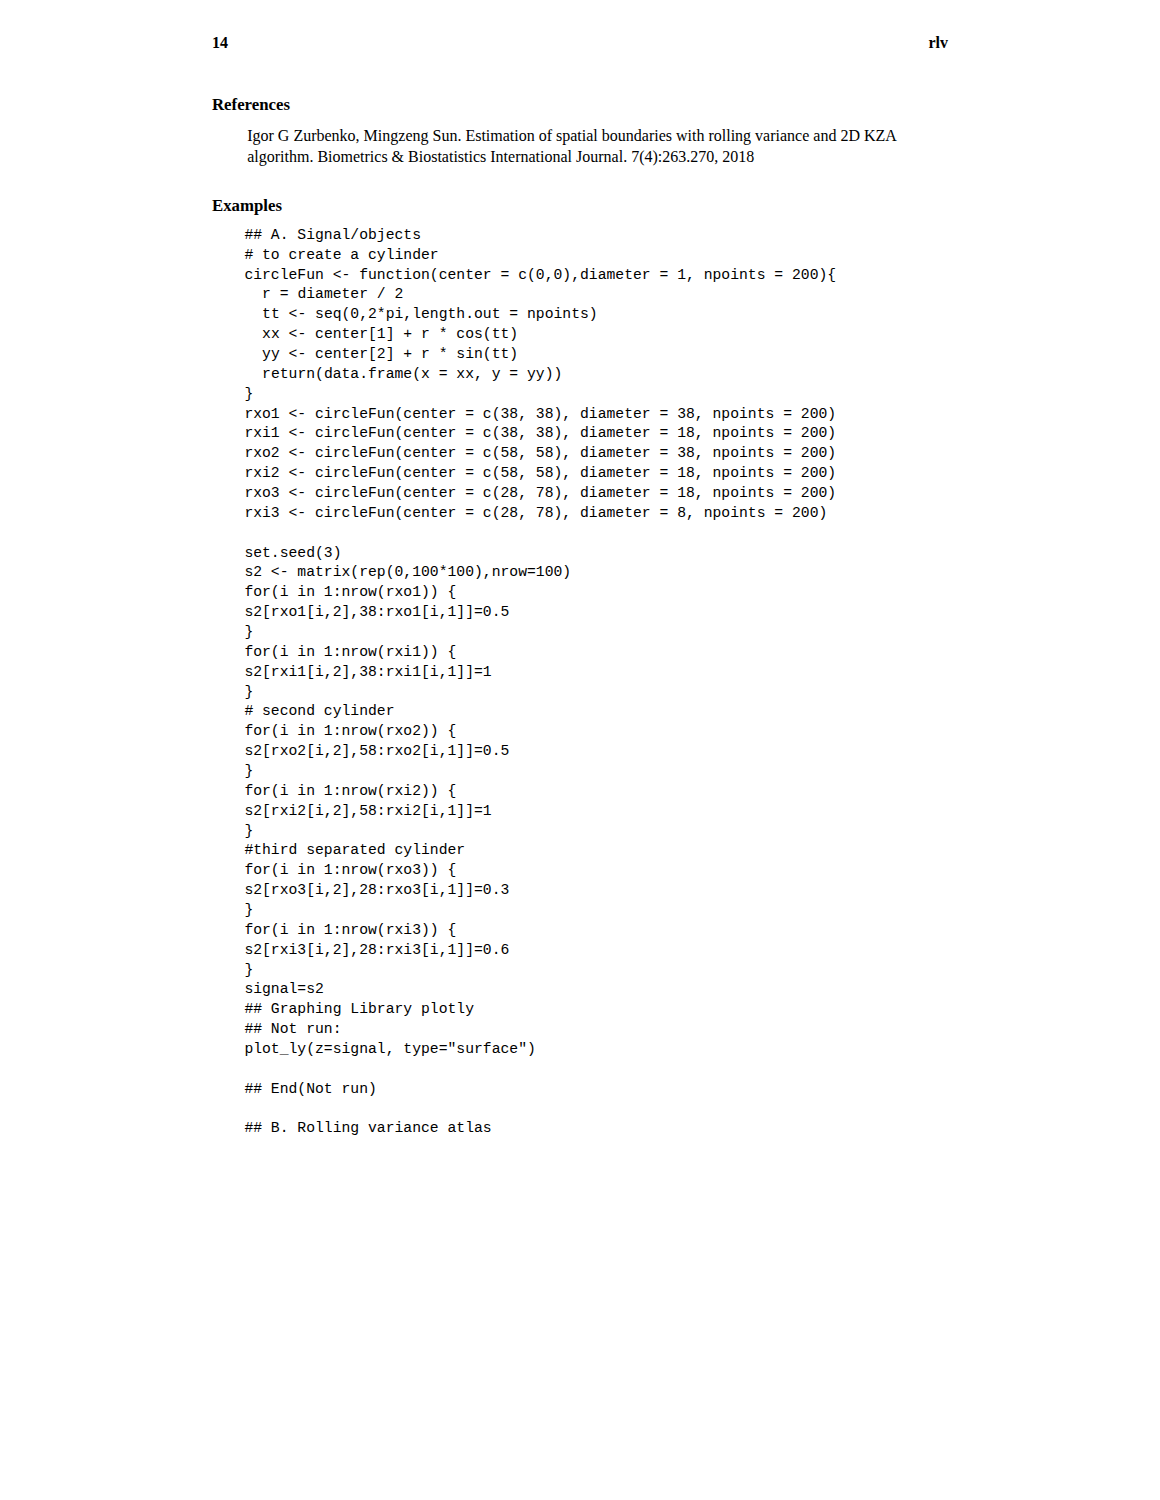14 rlv
References
Igor G Zurbenko, Mingzeng Sun. Estimation of spatial boundaries with rolling variance and 2D KZA algorithm. Biometrics & Biostatistics International Journal. 7(4):263.270, 2018
Examples
## A. Signal/objects
# to create a cylinder
circleFun <- function(center = c(0,0),diameter = 1, npoints = 200){
  r = diameter / 2
  tt <- seq(0,2*pi,length.out = npoints)
  xx <- center[1] + r * cos(tt)
  yy <- center[2] + r * sin(tt)
  return(data.frame(x = xx, y = yy))
}
rxo1 <- circleFun(center = c(38, 38), diameter = 38, npoints = 200)
rxi1 <- circleFun(center = c(38, 38), diameter = 18, npoints = 200)
rxo2 <- circleFun(center = c(58, 58), diameter = 38, npoints = 200)
rxi2 <- circleFun(center = c(58, 58), diameter = 18, npoints = 200)
rxo3 <- circleFun(center = c(28, 78), diameter = 18, npoints = 200)
rxi3 <- circleFun(center = c(28, 78), diameter = 8, npoints = 200)

set.seed(3)
s2 <- matrix(rep(0,100*100),nrow=100)
for(i in 1:nrow(rxo1)) {
s2[rxo1[i,2],38:rxo1[i,1]]=0.5
}
for(i in 1:nrow(rxi1)) {
s2[rxi1[i,2],38:rxi1[i,1]]=1
}
# second cylinder
for(i in 1:nrow(rxo2)) {
s2[rxo2[i,2],58:rxo2[i,1]]=0.5
}
for(i in 1:nrow(rxi2)) {
s2[rxi2[i,2],58:rxi2[i,1]]=1
}
#third separated cylinder
for(i in 1:nrow(rxo3)) {
s2[rxo3[i,2],28:rxo3[i,1]]=0.3
}
for(i in 1:nrow(rxi3)) {
s2[rxi3[i,2],28:rxi3[i,1]]=0.6
}
signal=s2
## Graphing Library plotly
## Not run:
plot_ly(z=signal, type="surface")

## End(Not run)

## B. Rolling variance atlas